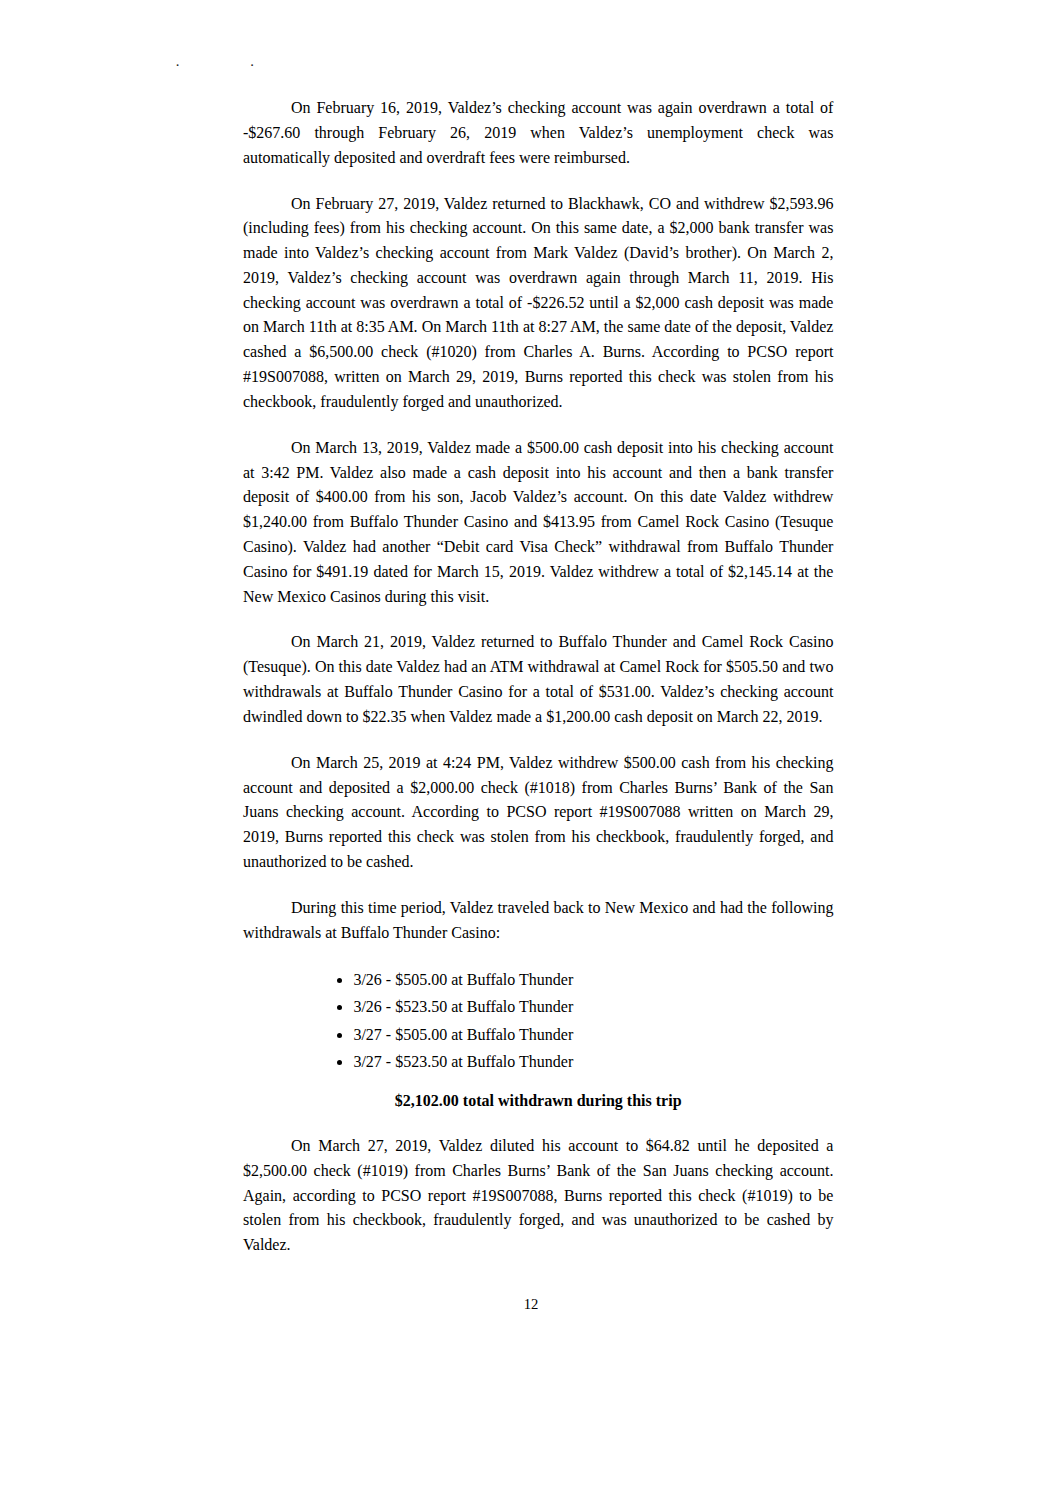. .
On February 16, 2019, Valdez’s checking account was again overdrawn a total of -$267.60 through February 26, 2019 when Valdez’s unemployment check was automatically deposited and overdraft fees were reimbursed.
On February 27, 2019, Valdez returned to Blackhawk, CO and withdrew $2,593.96 (including fees) from his checking account. On this same date, a $2,000 bank transfer was made into Valdez’s checking account from Mark Valdez (David’s brother). On March 2, 2019, Valdez’s checking account was overdrawn again through March 11, 2019. His checking account was overdrawn a total of -$226.52 until a $2,000 cash deposit was made on March 11th at 8:35 AM. On March 11th at 8:27 AM, the same date of the deposit, Valdez cashed a $6,500.00 check (#1020) from Charles A. Burns. According to PCSO report #19S007088, written on March 29, 2019, Burns reported this check was stolen from his checkbook, fraudulently forged and unauthorized.
On March 13, 2019, Valdez made a $500.00 cash deposit into his checking account at 3:42 PM. Valdez also made a cash deposit into his account and then a bank transfer deposit of $400.00 from his son, Jacob Valdez’s account. On this date Valdez withdrew $1,240.00 from Buffalo Thunder Casino and $413.95 from Camel Rock Casino (Tesuque Casino). Valdez had another “Debit card Visa Check” withdrawal from Buffalo Thunder Casino for $491.19 dated for March 15, 2019. Valdez withdrew a total of $2,145.14 at the New Mexico Casinos during this visit.
On March 21, 2019, Valdez returned to Buffalo Thunder and Camel Rock Casino (Tesuque). On this date Valdez had an ATM withdrawal at Camel Rock for $505.50 and two withdrawals at Buffalo Thunder Casino for a total of $531.00. Valdez’s checking account dwindled down to $22.35 when Valdez made a $1,200.00 cash deposit on March 22, 2019.
On March 25, 2019 at 4:24 PM, Valdez withdrew $500.00 cash from his checking account and deposited a $2,000.00 check (#1018) from Charles Burns’ Bank of the San Juans checking account. According to PCSO report #19S007088 written on March 29, 2019, Burns reported this check was stolen from his checkbook, fraudulently forged, and unauthorized to be cashed.
During this time period, Valdez traveled back to New Mexico and had the following withdrawals at Buffalo Thunder Casino:
3/26 - $505.00 at Buffalo Thunder
3/26 - $523.50 at Buffalo Thunder
3/27 - $505.00 at Buffalo Thunder
3/27 - $523.50 at Buffalo Thunder
$2,102.00 total withdrawn during this trip
On March 27, 2019, Valdez diluted his account to $64.82 until he deposited a $2,500.00 check (#1019) from Charles Burns’ Bank of the San Juans checking account. Again, according to PCSO report #19S007088, Burns reported this check (#1019) to be stolen from his checkbook, fraudulently forged, and was unauthorized to be cashed by Valdez.
12